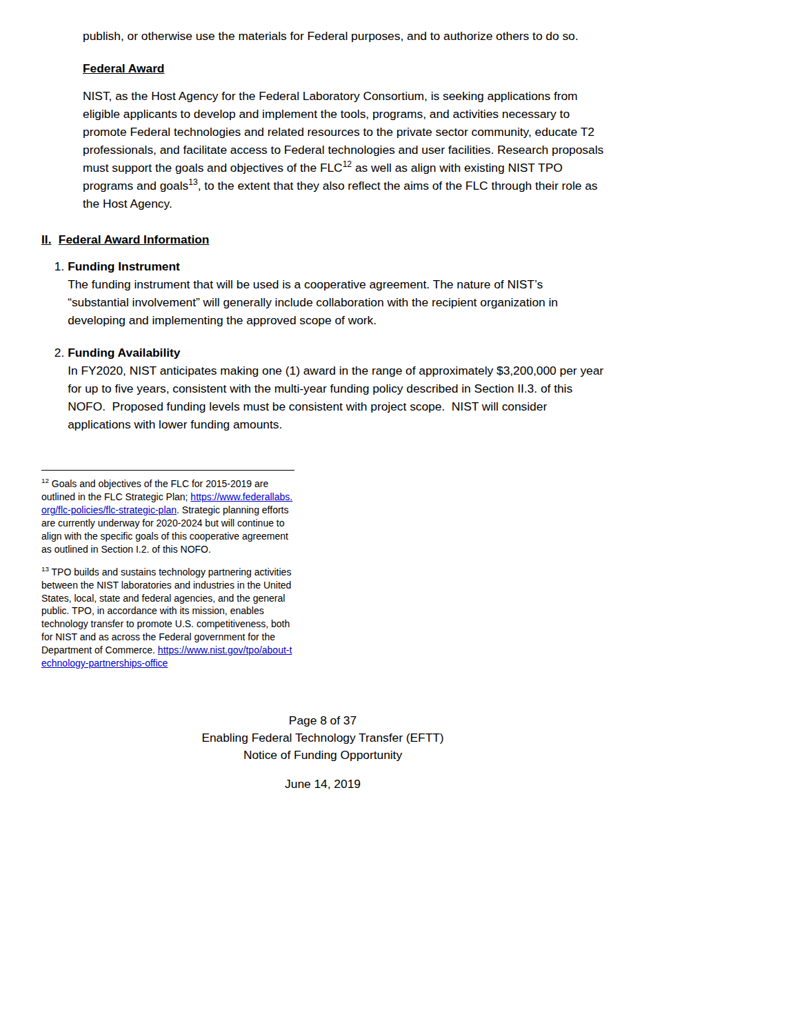publish, or otherwise use the materials for Federal purposes, and to authorize others to do so.
Federal Award
NIST, as the Host Agency for the Federal Laboratory Consortium, is seeking applications from eligible applicants to develop and implement the tools, programs, and activities necessary to promote Federal technologies and related resources to the private sector community, educate T2 professionals, and facilitate access to Federal technologies and user facilities. Research proposals must support the goals and objectives of the FLC12 as well as align with existing NIST TPO programs and goals13, to the extent that they also reflect the aims of the FLC through their role as the Host Agency.
II. Federal Award Information
Funding Instrument
The funding instrument that will be used is a cooperative agreement. The nature of NIST’s “substantial involvement” will generally include collaboration with the recipient organization in developing and implementing the approved scope of work.
Funding Availability
In FY2020, NIST anticipates making one (1) award in the range of approximately $3,200,000 per year for up to five years, consistent with the multi-year funding policy described in Section II.3. of this NOFO. Proposed funding levels must be consistent with project scope. NIST will consider applications with lower funding amounts.
12 Goals and objectives of the FLC for 2015-2019 are outlined in the FLC Strategic Plan; https://www.federallabs.org/flc-policies/flc-strategic-plan. Strategic planning efforts are currently underway for 2020-2024 but will continue to align with the specific goals of this cooperative agreement as outlined in Section I.2. of this NOFO.
13 TPO builds and sustains technology partnering activities between the NIST laboratories and industries in the United States, local, state and federal agencies, and the general public. TPO, in accordance with its mission, enables technology transfer to promote U.S. competitiveness, both for NIST and as across the Federal government for the Department of Commerce. https://www.nist.gov/tpo/about-technology-partnerships-office
Page 8 of 37
Enabling Federal Technology Transfer (EFTT)
Notice of Funding Opportunity
June 14, 2019